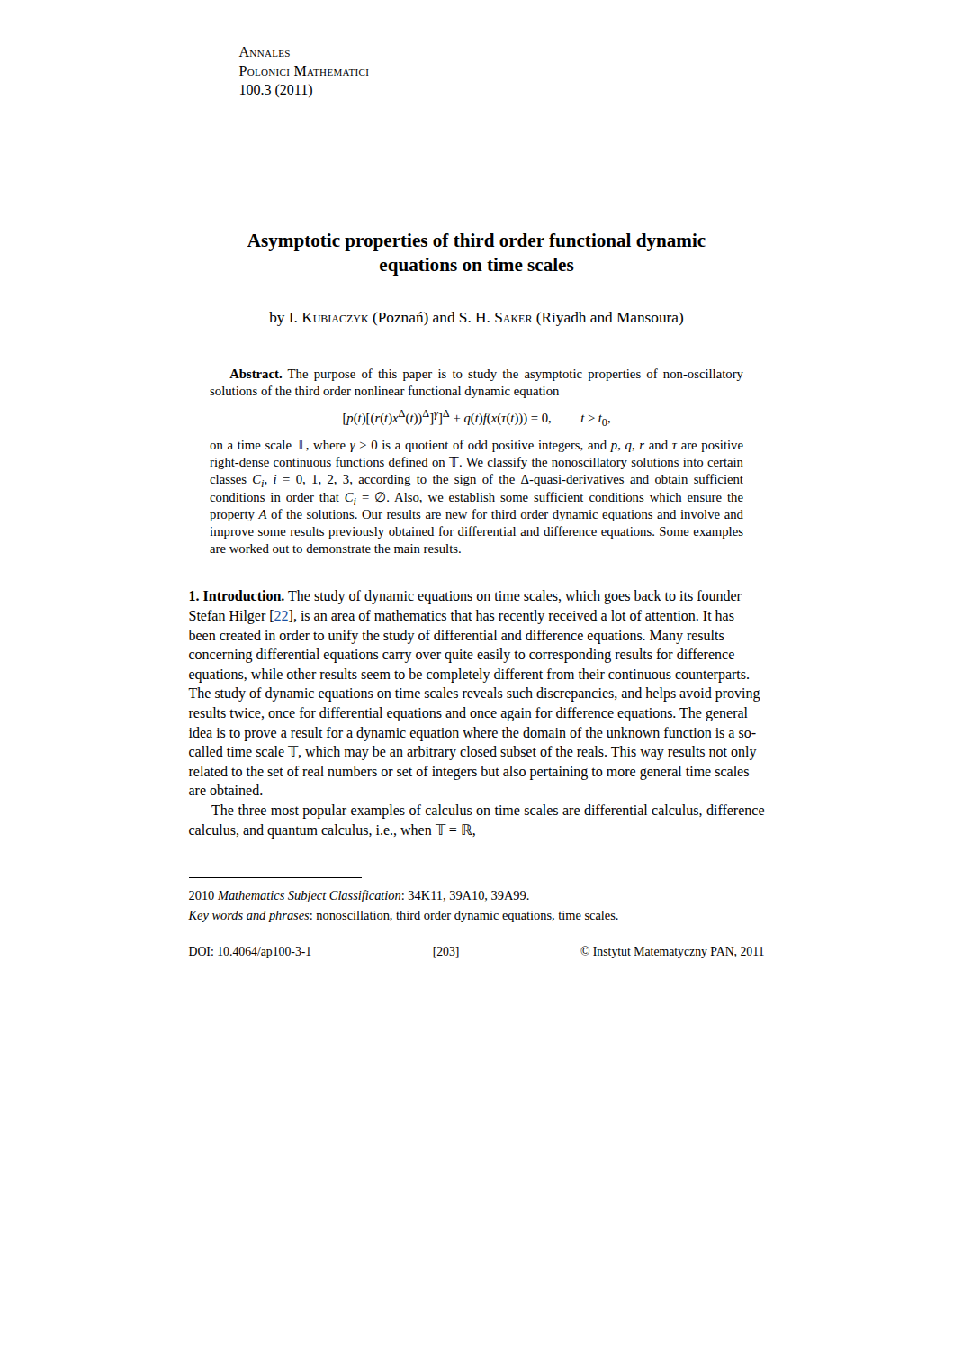Annales Polonici Mathematici 100.3 (2011)
Asymptotic properties of third order functional dynamic
equations on time scales
by I. Kubiaczyk (Poznań) and S. H. Saker (Riyadh and Mansoura)
Abstract. The purpose of this paper is to study the asymptotic properties of non-oscillatory solutions of the third order nonlinear functional dynamic equation
[p(t)[(r(t)xΔ(t))Δ]γ]Δ + q(t)f(x(τ(t))) = 0,t ≥ t0,
on a time scale 𝕋, where γ > 0 is a quotient of odd positive integers, and p, q, r and τ are positive right-dense continuous functions defined on 𝕋. We classify the nonoscillatory solutions into certain classes Ci, i = 0, 1, 2, 3, according to the sign of the Δ-quasi-derivatives and obtain sufficient conditions in order that Ci = ∅. Also, we establish some sufficient conditions which ensure the property A of the solutions. Our results are new for third order dynamic equations and involve and improve some results previously obtained for differential and difference equations. Some examples are worked out to demonstrate the main results.
1. Introduction.
The study of dynamic equations on time scales, which goes back to its founder Stefan Hilger [22], is an area of mathematics that has recently received a lot of attention. It has been created in order to unify the study of differential and difference equations. Many results concerning differential equations carry over quite easily to corresponding results for difference equations, while other results seem to be completely different from their continuous counterparts. The study of dynamic equations on time scales reveals such discrepancies, and helps avoid proving results twice, once for differential equations and once again for difference equations. The general idea is to prove a result for a dynamic equation where the domain of the unknown function is a so-called time scale 𝕋, which may be an arbitrary closed subset of the reals. This way results not only related to the set of real numbers or set of integers but also pertaining to more general time scales are obtained.
The three most popular examples of calculus on time scales are differential calculus, difference calculus, and quantum calculus, i.e., when 𝕋 = ℝ,
2010 Mathematics Subject Classification: 34K11, 39A10, 39A99.
Key words and phrases: nonoscillation, third order dynamic equations, time scales.
DOI: 10.4064/ap100-3-1 [203] © Instytut Matematyczny PAN, 2011